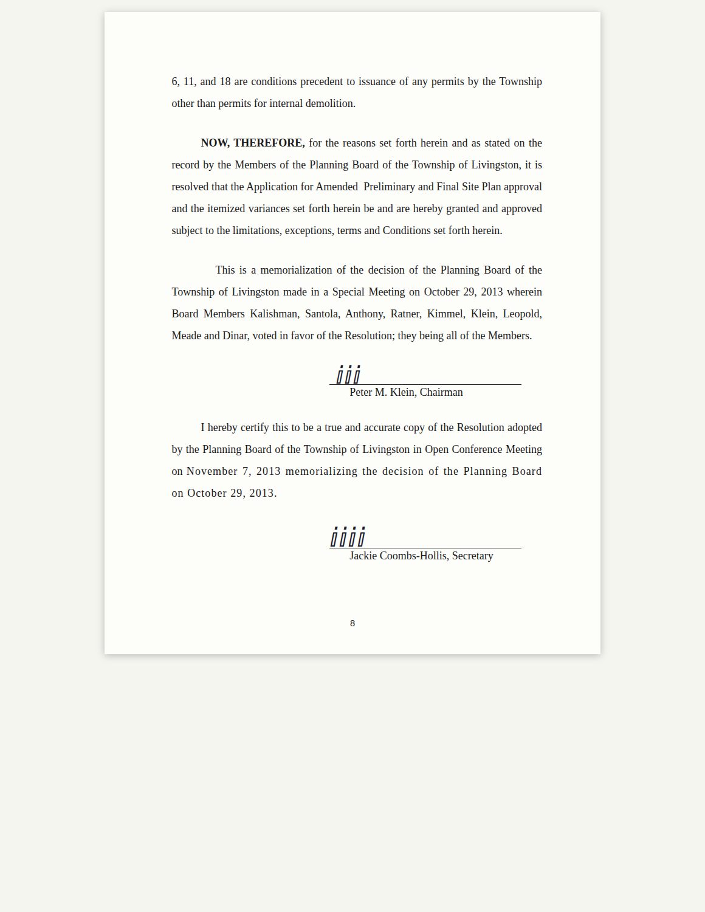6, 11, and 18 are conditions precedent to issuance of any permits by the Township other than permits for internal demolition.
NOW, THEREFORE, for the reasons set forth herein and as stated on the record by the Members of the Planning Board of the Township of Livingston, it is resolved that the Application for Amended Preliminary and Final Site Plan approval and the itemized variances set forth herein be and are hereby granted and approved subject to the limitations, exceptions, terms and Conditions set forth herein.
This is a memorialization of the decision of the Planning Board of the Township of Livingston made in a Special Meeting on October 29, 2013 wherein Board Members Kalishman, Santola, Anthony, Ratner, Kimmel, Klein, Leopold, Meade and Dinar, voted in favor of the Resolution; they being all of the Members.
ⅈⅈⅈ
Peter M. Klein, Chairman
I hereby certify this to be a true and accurate copy of the Resolution adopted by the Planning Board of the Township of Livingston in Open Conference Meeting on November 7, 2013 memorializing the decision of the Planning Board on October 29, 2013.
ⅈⅈⅈⅈ
Jackie Coombs-Hollis, Secretary
8